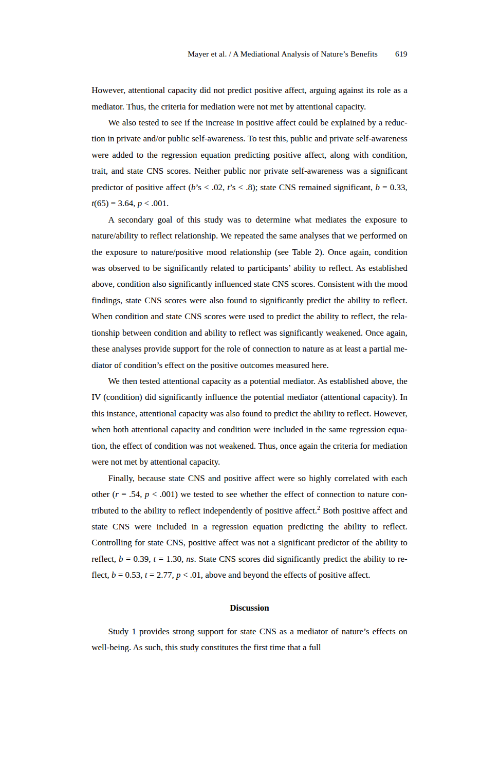Mayer et al. / A Mediational Analysis of Nature’s Benefits619
However, attentional capacity did not predict positive affect, arguing against its role as a mediator. Thus, the criteria for mediation were not met by attentional capacity.
We also tested to see if the increase in positive affect could be explained by a reduction in private and/or public self-awareness. To test this, public and private self-awareness were added to the regression equation predicting positive affect, along with condition, trait, and state CNS scores. Neither public nor private self-awareness was a significant predictor of positive affect (b’s < .02, t’s < .8); state CNS remained significant, b = 0.33, t(65) = 3.64, p < .001.
A secondary goal of this study was to determine what mediates the exposure to nature/ability to reflect relationship. We repeated the same analyses that we performed on the exposure to nature/positive mood relationship (see Table 2). Once again, condition was observed to be significantly related to participants’ ability to reflect. As established above, condition also significantly influenced state CNS scores. Consistent with the mood findings, state CNS scores were also found to significantly predict the ability to reflect. When condition and state CNS scores were used to predict the ability to reflect, the relationship between condition and ability to reflect was significantly weakened. Once again, these analyses provide support for the role of connection to nature as at least a partial mediator of condition’s effect on the positive outcomes measured here.
We then tested attentional capacity as a potential mediator. As established above, the IV (condition) did significantly influence the potential mediator (attentional capacity). In this instance, attentional capacity was also found to predict the ability to reflect. However, when both attentional capacity and condition were included in the same regression equation, the effect of condition was not weakened. Thus, once again the criteria for mediation were not met by attentional capacity.
Finally, because state CNS and positive affect were so highly correlated with each other (r = .54, p < .001) we tested to see whether the effect of connection to nature contributed to the ability to reflect independently of positive affect.2 Both positive affect and state CNS were included in a regression equation predicting the ability to reflect. Controlling for state CNS, positive affect was not a significant predictor of the ability to reflect, b = 0.39, t = 1.30, ns. State CNS scores did significantly predict the ability to reflect, b = 0.53, t = 2.77, p < .01, above and beyond the effects of positive affect.
Discussion
Study 1 provides strong support for state CNS as a mediator of nature’s effects on well-being. As such, this study constitutes the first time that a full